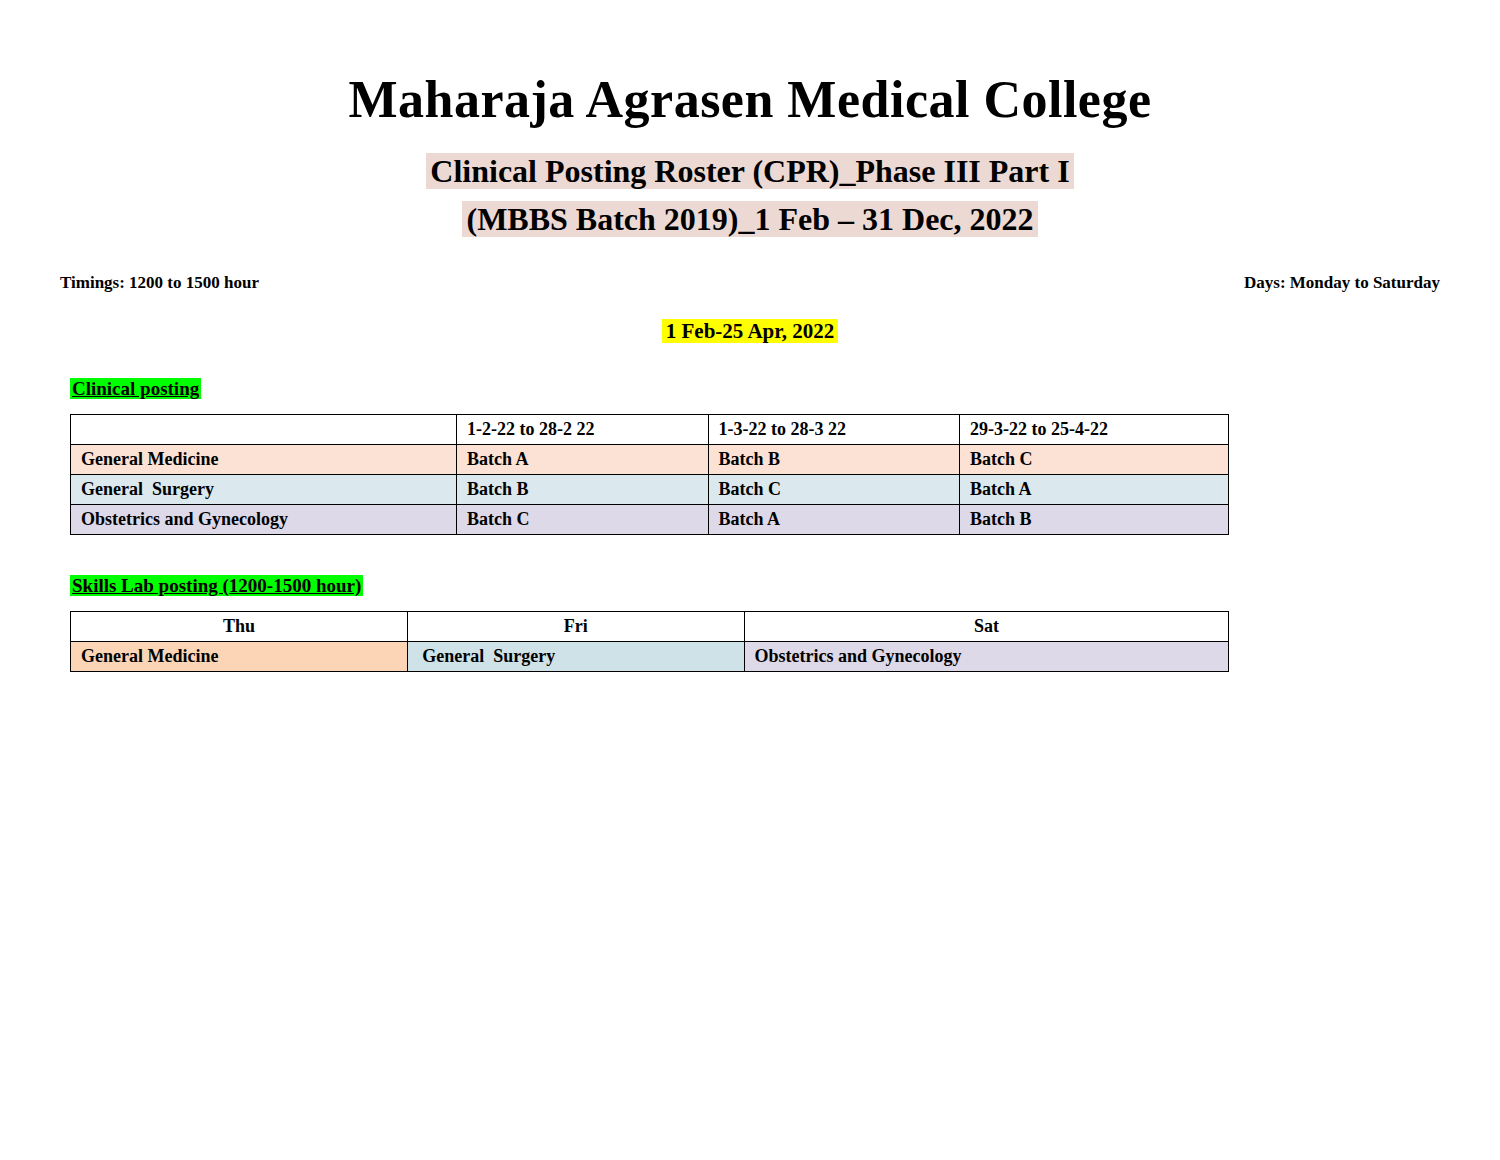Maharaja Agrasen Medical College
Clinical Posting Roster (CPR)_Phase III Part I
(MBBS Batch 2019)_1 Feb – 31 Dec, 2022
Timings: 1200 to 1500 hour
Days: Monday to Saturday
1 Feb-25 Apr, 2022
Clinical posting
| | 1-2-22 to 28-2 22 | 1-3-22 to 28-3 22 | 29-3-22 to 25-4-22 |
| General Medicine | Batch A | Batch B | Batch C |
| General Surgery | Batch B | Batch C | Batch A |
| Obstetrics and Gynecology | Batch C | Batch A | Batch B |
Skills Lab posting (1200-1500 hour)
| Thu | Fri | Sat |
| --- | --- | --- |
| General Medicine | General Surgery | Obstetrics and Gynecology |